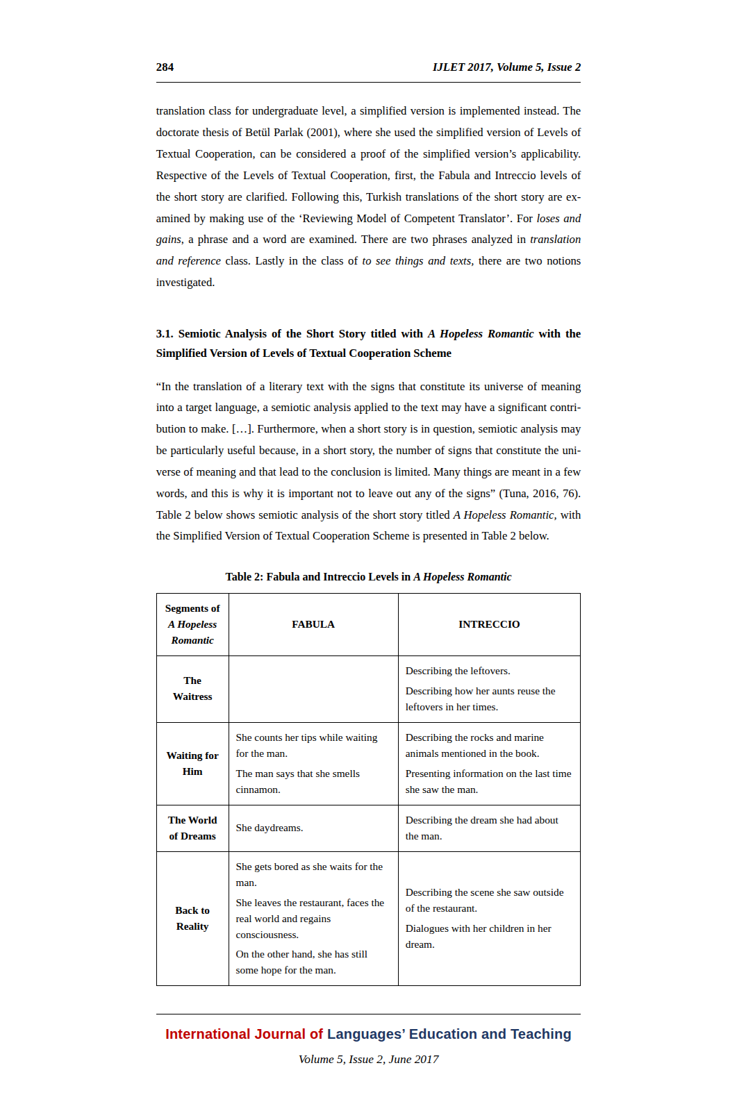284
IJLET 2017, Volume 5, Issue 2
translation class for undergraduate level, a simplified version is implemented instead. The doctorate thesis of Betül Parlak (2001), where she used the simplified version of Levels of Textual Cooperation, can be considered a proof of the simplified version’s applicability. Respective of the Levels of Textual Cooperation, first, the Fabula and Intreccio levels of the short story are clarified. Following this, Turkish translations of the short story are examined by making use of the ‘Reviewing Model of Competent Translator’. For loses and gains, a phrase and a word are examined. There are two phrases analyzed in translation and reference class. Lastly in the class of to see things and texts, there are two notions investigated.
3.1. Semiotic Analysis of the Short Story titled with A Hopeless Romantic with the Simplified Version of Levels of Textual Cooperation Scheme
“In the translation of a literary text with the signs that constitute its universe of meaning into a target language, a semiotic analysis applied to the text may have a significant contribution to make. […]. Furthermore, when a short story is in question, semiotic analysis may be particularly useful because, in a short story, the number of signs that constitute the universe of meaning and that lead to the conclusion is limited. Many things are meant in a few words, and this is why it is important not to leave out any of the signs” (Tuna, 2016, 76). Table 2 below shows semiotic analysis of the short story titled A Hopeless Romantic, with the Simplified Version of Textual Cooperation Scheme is presented in Table 2 below.
Table 2: Fabula and Intreccio Levels in A Hopeless Romantic
| Segments of A Hopeless Romantic | FABULA | INTRECCIO |
| --- | --- | --- |
| The Waitress | | Describing the leftovers. Describing how her aunts reuse the leftovers in her times. |
| Waiting for Him | She counts her tips while waiting for the man. The man says that she smells cinnamon. | Describing the rocks and marine animals mentioned in the book. Presenting information on the last time she saw the man. |
| The World of Dreams | She daydreams. | Describing the dream she had about the man. |
| Back to Reality | She gets bored as she waits for the man. She leaves the restaurant, faces the real world and regains consciousness. On the other hand, she has still some hope for the man. | Describing the scene she saw outside of the restaurant. Dialogues with her children in her dream. |
International Journal of Languages’ Education and Teaching
Volume 5, Issue 2, June 2017